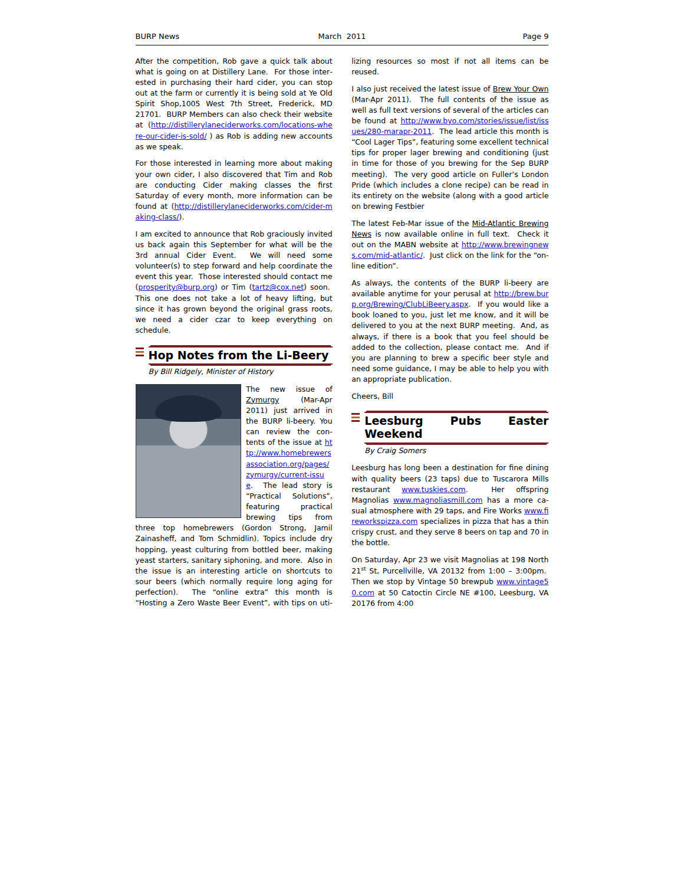BURP News
March 2011
Page 9
After the competition, Rob gave a quick talk about what is going on at Distillery Lane. For those interested in purchasing their hard cider, you can stop out at the farm or currently it is being sold at Ye Old Spirit Shop,1005 West 7th Street, Frederick, MD 21701. BURP Members can also check their website at (http://distillerylaneciderworks.com/locations-where-our-cider-is-sold/ ) as Rob is adding new accounts as we speak.
For those interested in learning more about making your own cider, I also discovered that Tim and Rob are conducting Cider making classes the first Saturday of every month, more information can be found at (http://distillerylaneciderworks.com/cider-making-class/).
I am excited to announce that Rob graciously invited us back again this September for what will be the 3rd annual Cider Event. We will need some volunteer(s) to step forward and help coordinate the event this year. Those interested should contact me (prosperity@burp.org) or Tim (tartz@cox.net) soon. This one does not take a lot of heavy lifting, but since it has grown beyond the original grass roots, we need a cider czar to keep everything on schedule.
Hop Notes from the Li-Beery
By Bill Ridgely, Minister of History
The new issue of Zymurgy (Mar-Apr 2011) just arrived in the BURP li-beery. You can review the contents of the issue at http://www.homebrewers association.org/pages/zymurgy/current-issue. The lead story is “Practical Solutions”, featuring practical brewing tips from three top homebrewers (Gordon Strong, Jamil Zainasheff, and Tom Schmidlin). Topics include dry hopping, yeast culturing from bottled beer, making yeast starters, sanitary siphoning, and more. Also in the issue is an interesting article on shortcuts to sour beers (which normally require long aging for perfection). The “online extra” this month is “Hosting a Zero Waste Beer Event”, with tips on utilizing resources so most if not all items can be reused.
I also just received the latest issue of Brew Your Own (Mar-Apr 2011). The full contents of the issue as well as full text versions of several of the articles can be found at http://www.byo.com/stories/issue/list/issues/280-marapr-2011. The lead article this month is “Cool Lager Tips”, featuring some excellent technical tips for proper lager brewing and conditioning (just in time for those of you brewing for the Sep BURP meeting). The very good article on Fuller’s London Pride (which includes a clone recipe) can be read in its entirety on the website (along with a good article on brewing Festbier
The latest Feb-Mar issue of the Mid-Atlantic Brewing News is now available online in full text. Check it out on the MABN website at http://www.brewingnews.com/mid-atlantic/. Just click on the link for the “online edition”.
As always, the contents of the BURP li-beery are available anytime for your perusal at http://brew.burp.org/Brewing/ClubLiBeery.aspx. If you would like a book loaned to you, just let me know, and it will be delivered to you at the next BURP meeting. And, as always, if there is a book that you feel should be added to the collection, please contact me. And if you are planning to brew a specific beer style and need some guidance, I may be able to help you with an appropriate publication.
Cheers, Bill
Leesburg Pubs Easter Weekend
By Craig Somers
Leesburg has long been a destination for fine dining with quality beers (23 taps) due to Tuscarora Mills restaurant www.tuskies.com. Her offspring Magnolias www.magnoliasmill.com has a more casual atmosphere with 29 taps, and Fire Works www.fireworkspizza.com specializes in pizza that has a thin crispy crust, and they serve 8 beers on tap and 70 in the bottle.
On Saturday, Apr 23 we visit Magnolias at 198 North 21st St, Purcellville, VA 20132 from 1:00 – 3:00pm. Then we stop by Vintage 50 brewpub www.vintage50.com at 50 Catoctin Circle NE #100, Leesburg, VA 20176 from 4:00